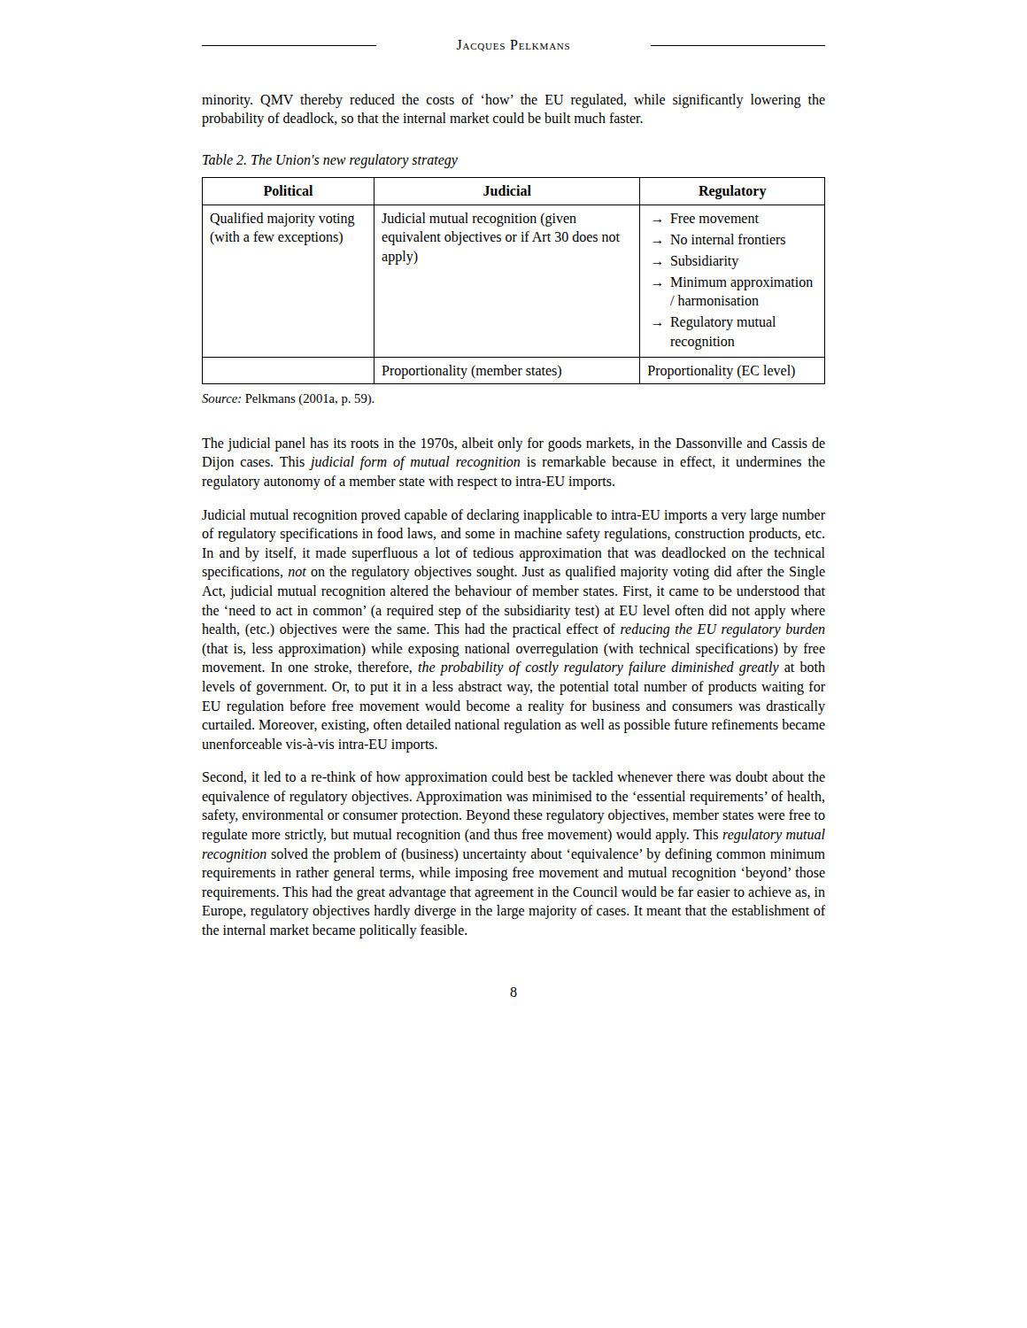Jacques Pelkmans
minority. QMV thereby reduced the costs of ‘how’ the EU regulated, while significantly lowering the probability of deadlock, so that the internal market could be built much faster.
Table 2. The Union's new regulatory strategy
| Political | Judicial | Regulatory |
| --- | --- | --- |
| Qualified majority voting (with a few exceptions) | Judicial mutual recognition (given equivalent objectives or if Art 30 does not apply) | Free movement No internal frontiers Subsidiarity Minimum approximation / harmonisation Regulatory mutual recognition |
| | Proportionality (member states) | Proportionality (EC level) |
Source: Pelkmans (2001a, p. 59).
The judicial panel has its roots in the 1970s, albeit only for goods markets, in the Dassonville and Cassis de Dijon cases. This judicial form of mutual recognition is remarkable because in effect, it undermines the regulatory autonomy of a member state with respect to intra-EU imports.
Judicial mutual recognition proved capable of declaring inapplicable to intra-EU imports a very large number of regulatory specifications in food laws, and some in machine safety regulations, construction products, etc. In and by itself, it made superfluous a lot of tedious approximation that was deadlocked on the technical specifications, not on the regulatory objectives sought. Just as qualified majority voting did after the Single Act, judicial mutual recognition altered the behaviour of member states. First, it came to be understood that the ‘need to act in common’ (a required step of the subsidiarity test) at EU level often did not apply where health, (etc.) objectives were the same. This had the practical effect of reducing the EU regulatory burden (that is, less approximation) while exposing national overregulation (with technical specifications) by free movement. In one stroke, therefore, the probability of costly regulatory failure diminished greatly at both levels of government. Or, to put it in a less abstract way, the potential total number of products waiting for EU regulation before free movement would become a reality for business and consumers was drastically curtailed. Moreover, existing, often detailed national regulation as well as possible future refinements became unenforceable vis-à-vis intra-EU imports.
Second, it led to a re-think of how approximation could best be tackled whenever there was doubt about the equivalence of regulatory objectives. Approximation was minimised to the ‘essential requirements’ of health, safety, environmental or consumer protection. Beyond these regulatory objectives, member states were free to regulate more strictly, but mutual recognition (and thus free movement) would apply. This regulatory mutual recognition solved the problem of (business) uncertainty about ‘equivalence’ by defining common minimum requirements in rather general terms, while imposing free movement and mutual recognition ‘beyond’ those requirements. This had the great advantage that agreement in the Council would be far easier to achieve as, in Europe, regulatory objectives hardly diverge in the large majority of cases. It meant that the establishment of the internal market became politically feasible.
8